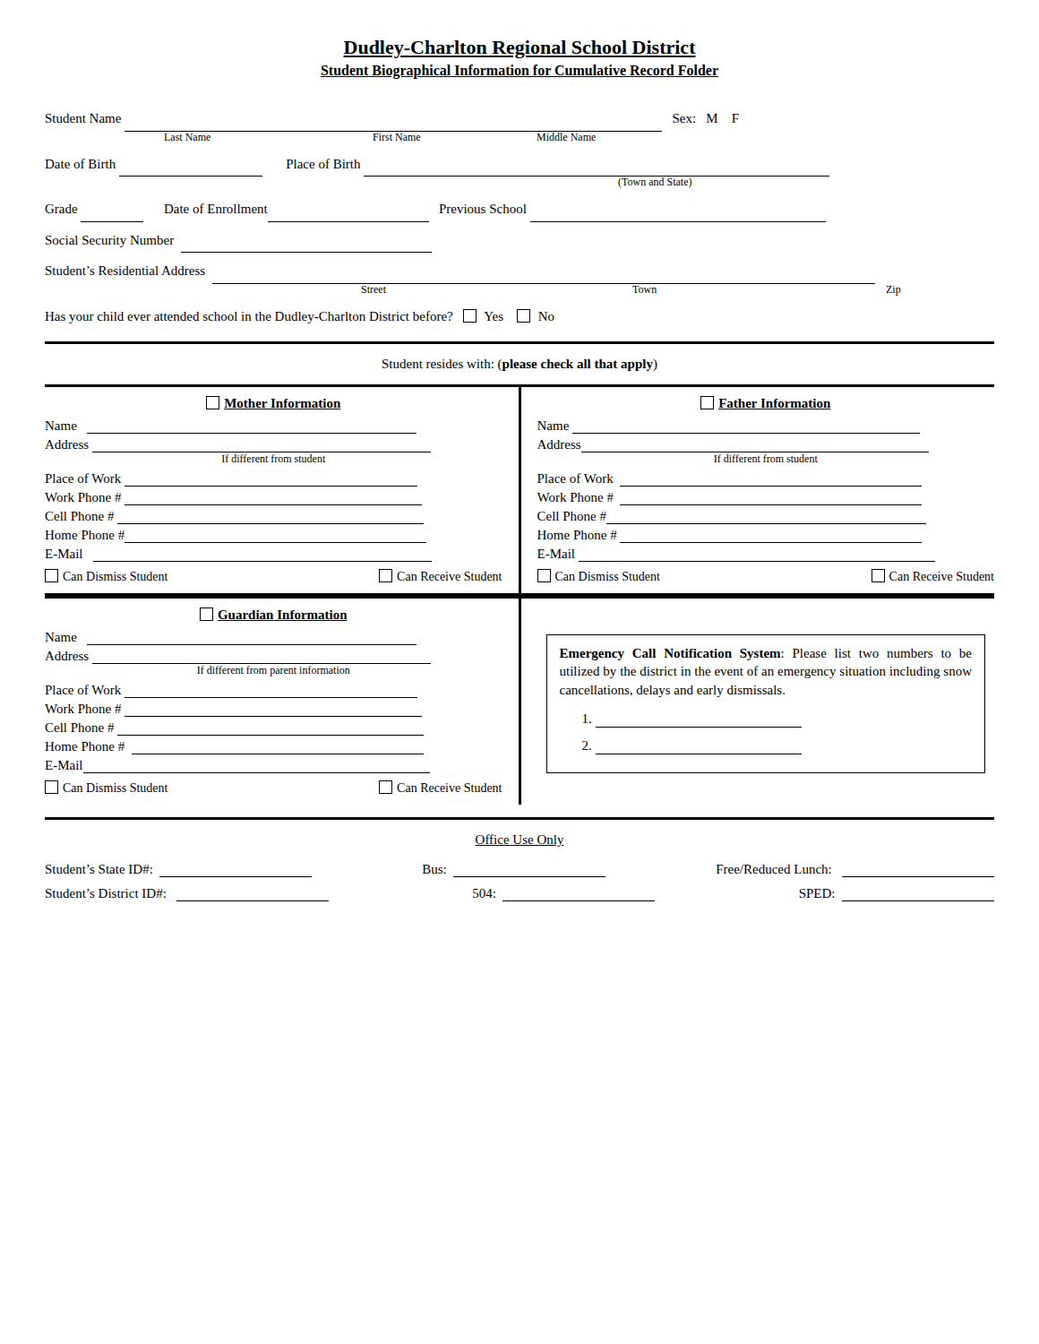Dudley-Charlton Regional School District
Student Biographical Information for Cumulative Record Folder
Student Name Sex: M F
Last Name First Name Middle Name
Date of Birth Place of Birth
(Town and State)
Grade Date of Enrollment Previous School
Social Security Number
Student’s Residential Address
Street Town Zip
Has your child ever attended school in the Dudley-Charlton District before? Yes No
Student resides with: (please check all that apply)
Mother Information
Name
Address
If different from student
Place of Work
Work Phone #
Cell Phone #
Home Phone #
E-Mail
Can Dismiss Student Can Receive Student
Father Information
Name
Address
If different from student
Place of Work
Work Phone #
Cell Phone #
Home Phone #
E-Mail
Can Dismiss Student Can Receive Student
Guardian Information
Name
Address
If different from parent information
Place of Work
Work Phone #
Cell Phone #
Home Phone #
E-Mail
Can Dismiss Student Can Receive Student
Emergency Call Notification System: Please list two numbers to be utilized by the district in the event of an emergency situation including snow cancellations, delays and early dismissals.
Office Use Only
Student’s State ID#: Bus: Free/Reduced Lunch:
Student’s District ID#: 504: SPED: